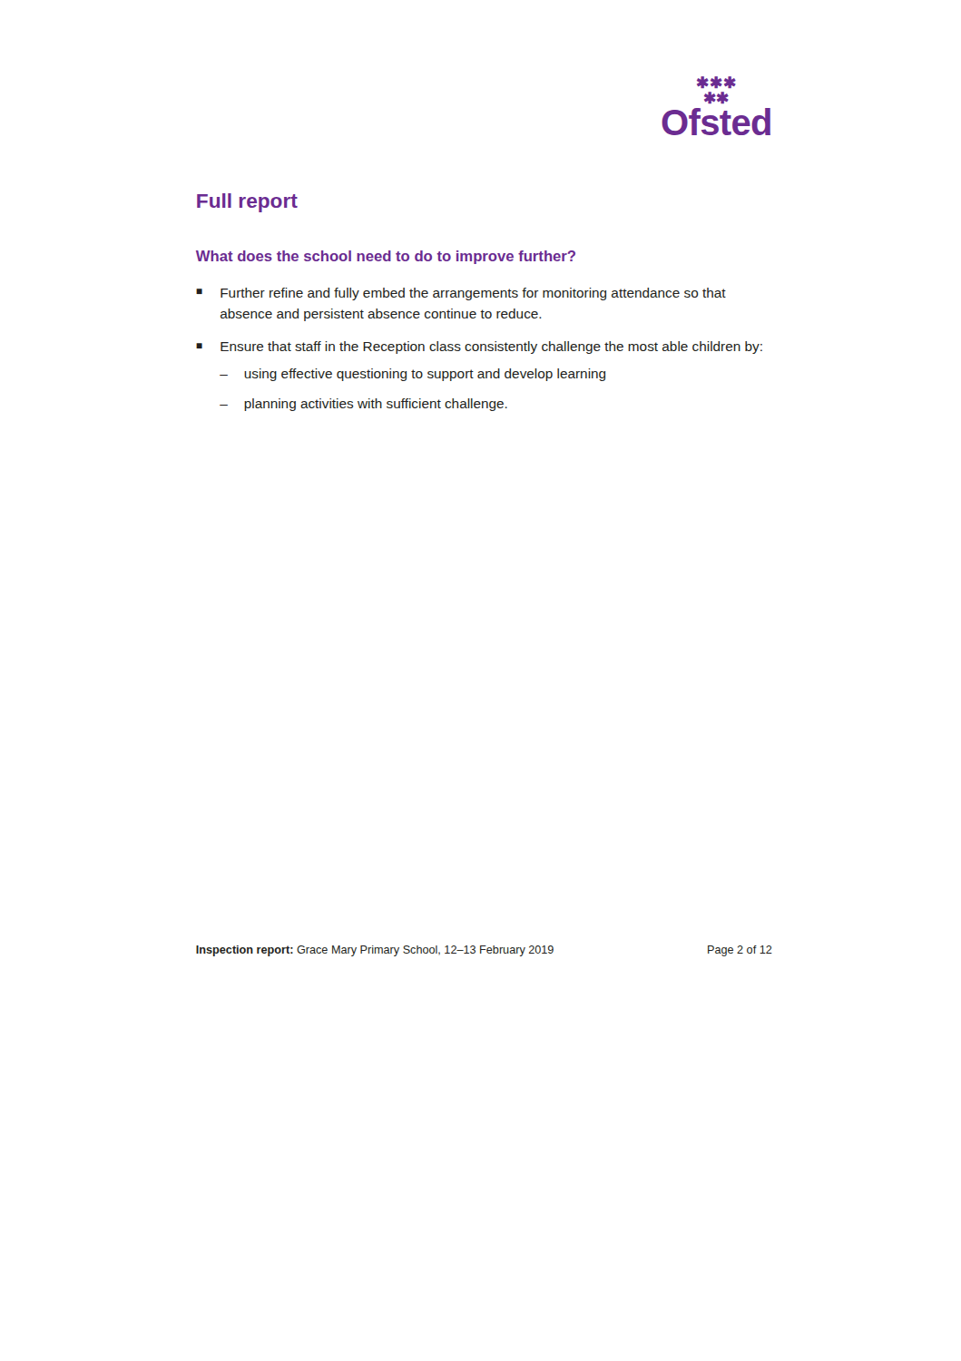✱✱✱
✱✱ Ofsted
Full report
What does the school need to do to improve further?
Further refine and fully embed the arrangements for monitoring attendance so that absence and persistent absence continue to reduce.
Ensure that staff in the Reception class consistently challenge the most able children by:
using effective questioning to support and develop learning
planning activities with sufficient challenge.
Inspection report: Grace Mary Primary School, 12–13 February 2019
Page 2 of 12